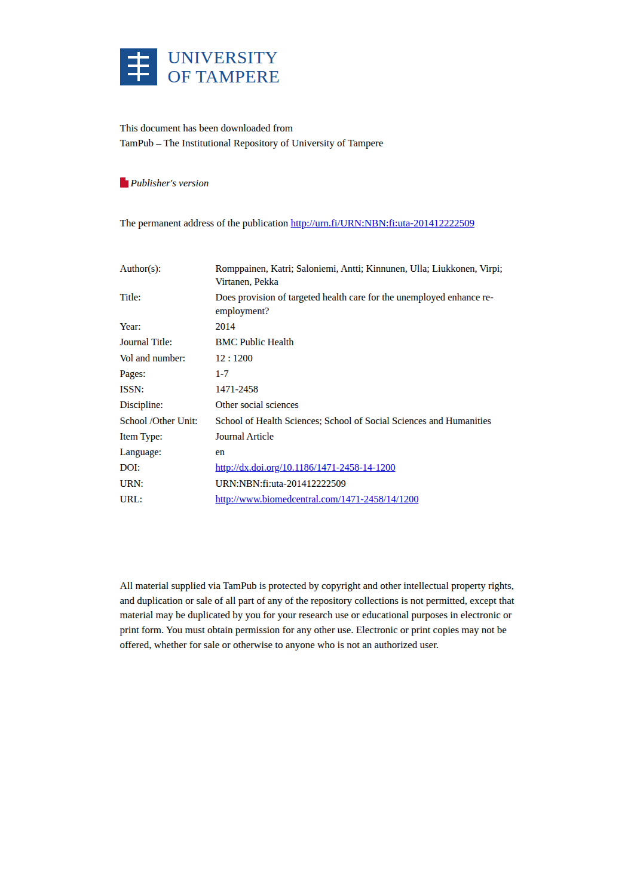UNIVERSITY
OF TAMPERE
This document has been downloaded from
TamPub – The Institutional Repository of University of Tampere
Publisher's version
The permanent address of the publication http://urn.fi/URN:NBN:fi:uta-201412222509
| Author(s): | Romppainen, Katri; Saloniemi, Antti; Kinnunen, Ulla; Liukkonen, Virpi; Virtanen, Pekka |
| Title: | Does provision of targeted health care for the unemployed enhance re-employment? |
| Year: | 2014 |
| Journal Title: | BMC Public Health |
| Vol and number: | 12 : 1200 |
| Pages: | 1-7 |
| ISSN: | 1471-2458 |
| Discipline: | Other social sciences |
| School /Other Unit: | School of Health Sciences; School of Social Sciences and Humanities |
| Item Type: | Journal Article |
| Language: | en |
| DOI: | http://dx.doi.org/10.1186/1471-2458-14-1200 |
| URN: | URN:NBN:fi:uta-201412222509 |
| URL: | http://www.biomedcentral.com/1471-2458/14/1200 |
All material supplied via TamPub is protected by copyright and other intellectual property rights, and duplication or sale of all part of any of the repository collections is not permitted, except that material may be duplicated by you for your research use or educational purposes in electronic or print form. You must obtain permission for any other use. Electronic or print copies may not be offered, whether for sale or otherwise to anyone who is not an authorized user.